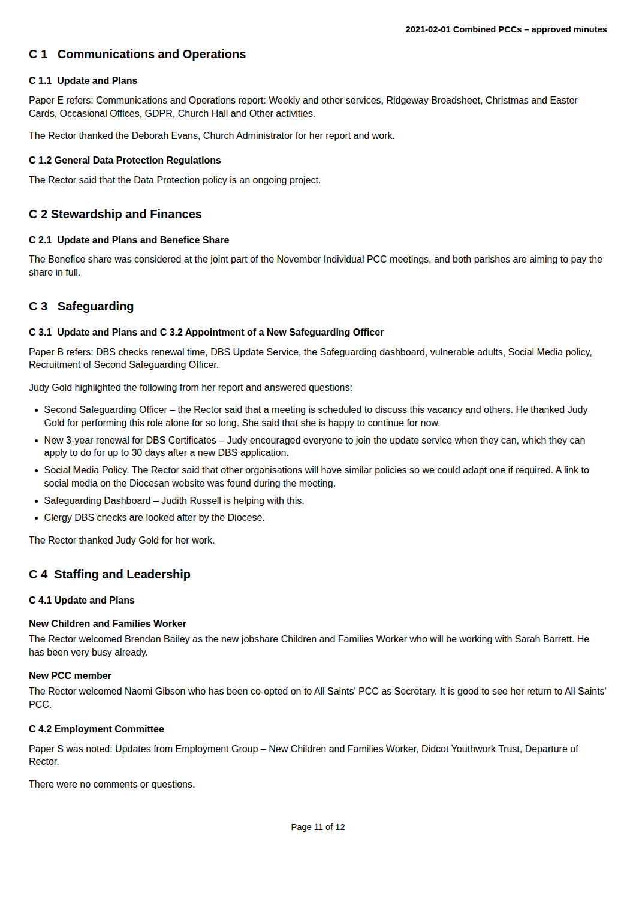2021-02-01 Combined PCCs – approved minutes
C 1 Communications and Operations
C 1.1 Update and Plans
Paper E refers: Communications and Operations report: Weekly and other services, Ridgeway Broadsheet, Christmas and Easter Cards, Occasional Offices, GDPR, Church Hall and Other activities.
The Rector thanked the Deborah Evans, Church Administrator for her report and work.
C 1.2 General Data Protection Regulations
The Rector said that the Data Protection policy is an ongoing project.
C 2 Stewardship and Finances
C 2.1 Update and Plans and Benefice Share
The Benefice share was considered at the joint part of the November Individual PCC meetings, and both parishes are aiming to pay the share in full.
C 3 Safeguarding
C 3.1 Update and Plans and C 3.2 Appointment of a New Safeguarding Officer
Paper B refers: DBS checks renewal time, DBS Update Service, the Safeguarding dashboard, vulnerable adults, Social Media policy, Recruitment of Second Safeguarding Officer.
Judy Gold highlighted the following from her report and answered questions:
Second Safeguarding Officer – the Rector said that a meeting is scheduled to discuss this vacancy and others. He thanked Judy Gold for performing this role alone for so long. She said that she is happy to continue for now.
New 3-year renewal for DBS Certificates – Judy encouraged everyone to join the update service when they can, which they can apply to do for up to 30 days after a new DBS application.
Social Media Policy. The Rector said that other organisations will have similar policies so we could adapt one if required. A link to social media on the Diocesan website was found during the meeting.
Safeguarding Dashboard – Judith Russell is helping with this.
Clergy DBS checks are looked after by the Diocese.
The Rector thanked Judy Gold for her work.
C 4 Staffing and Leadership
C 4.1 Update and Plans
New Children and Families Worker
The Rector welcomed Brendan Bailey as the new jobshare Children and Families Worker who will be working with Sarah Barrett. He has been very busy already.
New PCC member
The Rector welcomed Naomi Gibson who has been co-opted on to All Saints' PCC as Secretary. It is good to see her return to All Saints' PCC.
C 4.2 Employment Committee
Paper S was noted: Updates from Employment Group – New Children and Families Worker, Didcot Youthwork Trust, Departure of Rector.
There were no comments or questions.
Page 11 of 12